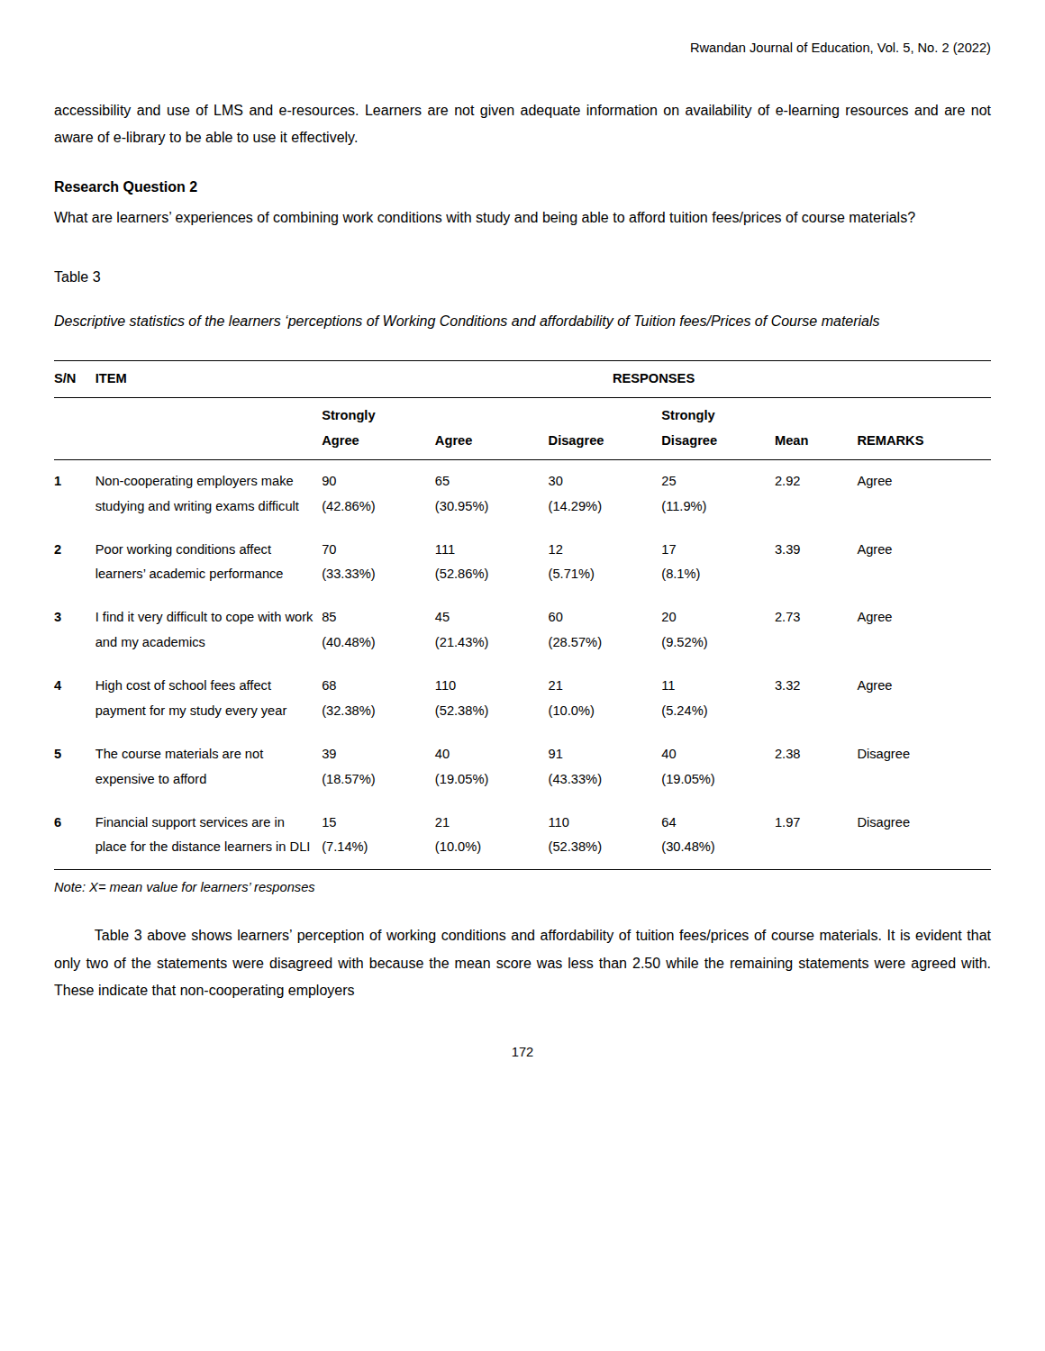Rwandan Journal of Education, Vol. 5, No. 2 (2022)
accessibility and use of LMS and e-resources. Learners are not given adequate information on availability of e-learning resources and are not aware of e-library to be able to use it effectively.
Research Question 2
What are learners’ experiences of combining work conditions with study and being able to afford tuition fees/prices of course materials?
Table 3
Descriptive statistics of the learners ‘perceptions of Working Conditions and affordability of Tuition fees/Prices of Course materials
| S/N | ITEM | RESPONSES |
| --- | --- | --- |
| | | Strongly Agree | Agree | Disagree | Strongly Disagree | Mean | REMARKS |
| 1 | Non-cooperating employers make studying and writing exams difficult | 90 (42.86%) | 65 (30.95%) | 30 (14.29%) | 25 (11.9%) | 2.92 | Agree |
| 2 | Poor working conditions affect learners’ academic performance | 70 (33.33%) | 111 (52.86%) | 12 (5.71%) | 17 (8.1%) | 3.39 | Agree |
| 3 | I find it very difficult to cope with work and my academics | 85 (40.48%) | 45 (21.43%) | 60 (28.57%) | 20 (9.52%) | 2.73 | Agree |
| 4 | High cost of school fees affect payment for my study every year | 68 (32.38%) | 110 (52.38%) | 21 (10.0%) | 11 (5.24%) | 3.32 | Agree |
| 5 | The course materials are not expensive to afford | 39 (18.57%) | 40 (19.05%) | 91 (43.33%) | 40 (19.05%) | 2.38 | Disagree |
| 6 | Financial support services are in place for the distance learners in DLI | 15 (7.14%) | 21 (10.0%) | 110 (52.38%) | 64 (30.48%) | 1.97 | Disagree |
Note: X= mean value for learners’ responses
Table 3 above shows learners’ perception of working conditions and affordability of tuition fees/prices of course materials. It is evident that only two of the statements were disagreed with because the mean score was less than 2.50 while the remaining statements were agreed with. These indicate that non-cooperating employers
172